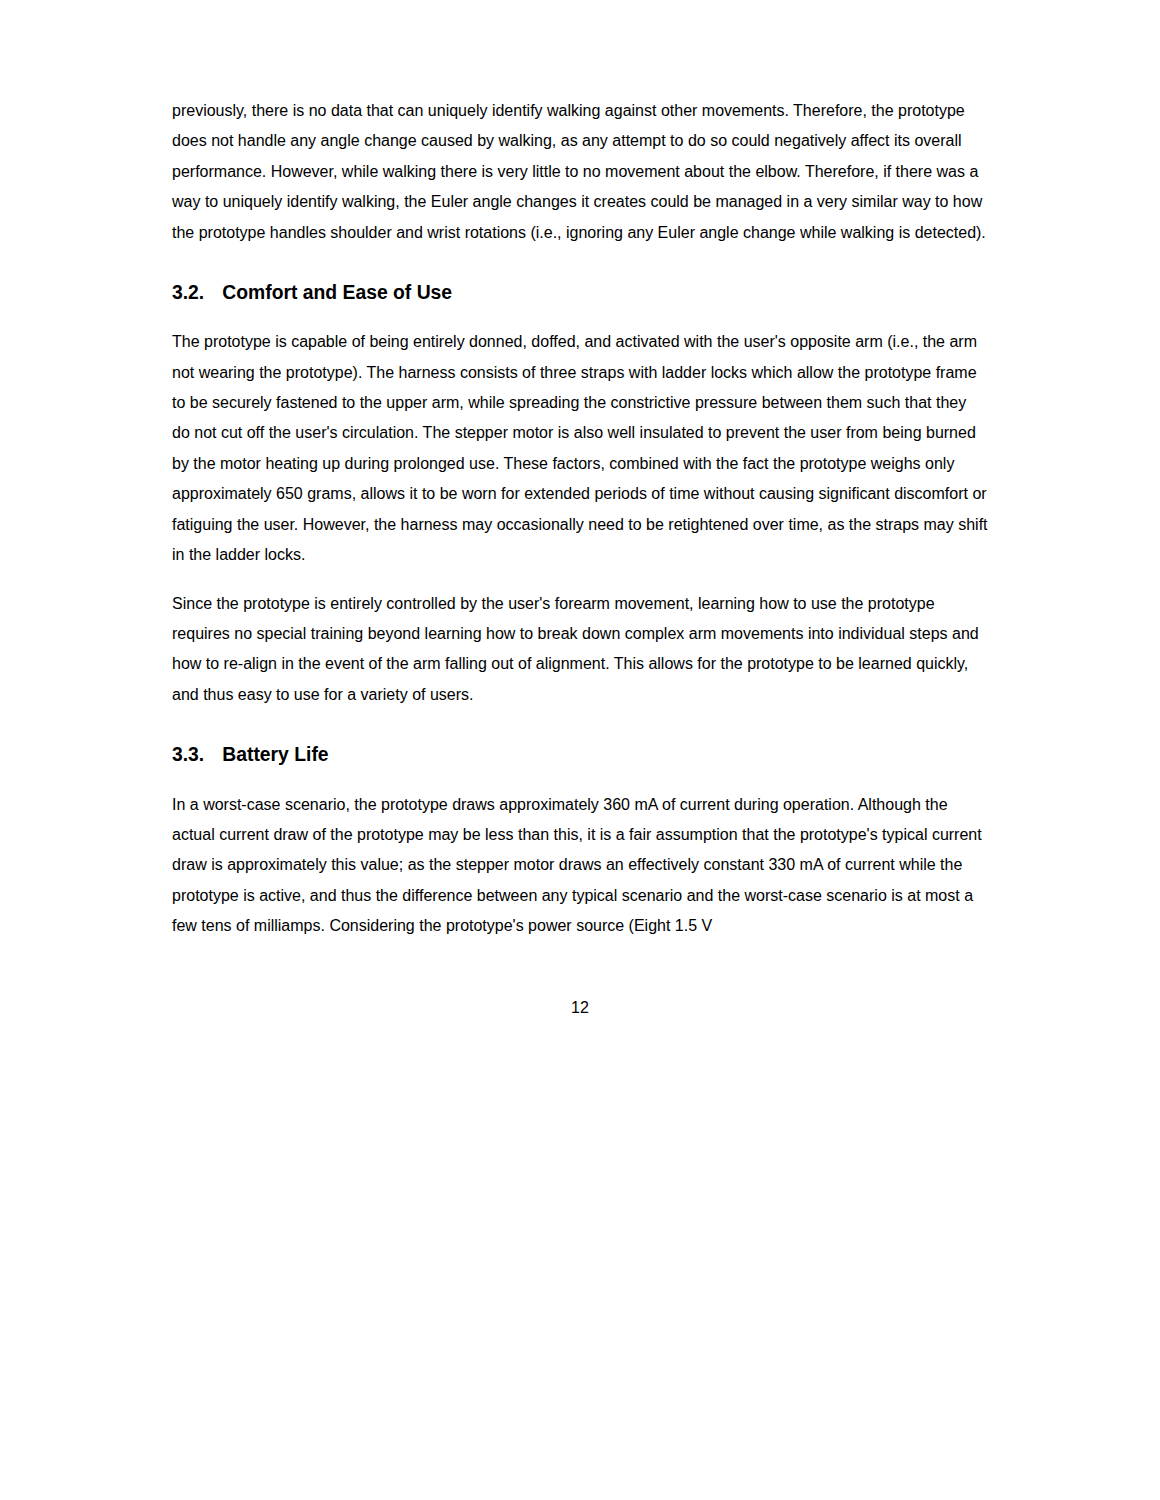previously, there is no data that can uniquely identify walking against other movements. Therefore, the prototype does not handle any angle change caused by walking, as any attempt to do so could negatively affect its overall performance. However, while walking there is very little to no movement about the elbow. Therefore, if there was a way to uniquely identify walking, the Euler angle changes it creates could be managed in a very similar way to how the prototype handles shoulder and wrist rotations (i.e., ignoring any Euler angle change while walking is detected).
3.2. Comfort and Ease of Use
The prototype is capable of being entirely donned, doffed, and activated with the user's opposite arm (i.e., the arm not wearing the prototype). The harness consists of three straps with ladder locks which allow the prototype frame to be securely fastened to the upper arm, while spreading the constrictive pressure between them such that they do not cut off the user's circulation. The stepper motor is also well insulated to prevent the user from being burned by the motor heating up during prolonged use. These factors, combined with the fact the prototype weighs only approximately 650 grams, allows it to be worn for extended periods of time without causing significant discomfort or fatiguing the user. However, the harness may occasionally need to be retightened over time, as the straps may shift in the ladder locks.
Since the prototype is entirely controlled by the user's forearm movement, learning how to use the prototype requires no special training beyond learning how to break down complex arm movements into individual steps and how to re-align in the event of the arm falling out of alignment. This allows for the prototype to be learned quickly, and thus easy to use for a variety of users.
3.3. Battery Life
In a worst-case scenario, the prototype draws approximately 360 mA of current during operation. Although the actual current draw of the prototype may be less than this, it is a fair assumption that the prototype's typical current draw is approximately this value; as the stepper motor draws an effectively constant 330 mA of current while the prototype is active, and thus the difference between any typical scenario and the worst-case scenario is at most a few tens of milliamps. Considering the prototype's power source (Eight 1.5 V
12